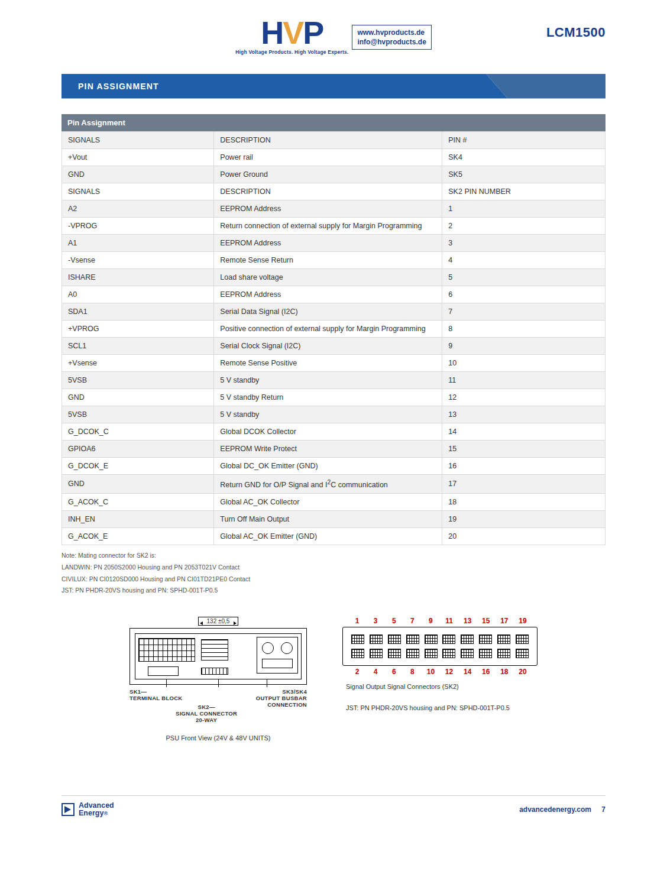HVP
High Voltage Products. High Voltage Experts.
www.hvproducts.de
info@hvproducts.de
LCM1500
PIN ASSIGNMENT
Pin Assignment
| SIGNALS | DESCRIPTION | PIN # |
| +Vout | Power rail | SK4 |
| GND | Power Ground | SK5 |
| SIGNALS | DESCRIPTION | SK2 PIN NUMBER |
| A2 | EEPROM Address | 1 |
| -VPROG | Return connection of external supply for Margin Programming | 2 |
| A1 | EEPROM Address | 3 |
| -Vsense | Remote Sense Return | 4 |
| ISHARE | Load share voltage | 5 |
| A0 | EEPROM Address | 6 |
| SDA1 | Serial Data Signal (I2C) | 7 |
| +VPROG | Positive connection of external supply for Margin Programming | 8 |
| SCL1 | Serial Clock Signal (I2C) | 9 |
| +Vsense | Remote Sense Positive | 10 |
| 5VSB | 5 V standby | 11 |
| GND | 5 V standby Return | 12 |
| 5VSB | 5 V standby | 13 |
| G_DCOK_C | Global DCOK Collector | 14 |
| GPIOA6 | EEPROM Write Protect | 15 |
| G_DCOK_E | Global DC_OK Emitter (GND) | 16 |
| GND | Return GND for O/P Signal and I 2 C communication | 17 |
| G_ACOK_C | Global AC_OK Collector | 18 |
| INH_EN | Turn Off Main Output | 19 |
| G_ACOK_E | Global AC_OK Emitter (GND) | 20 |
Note: Mating connector for SK2 is:
LANDWIN: PN 2050S2000 Housing and PN 2053T021V Contact
CIVILUX: PN CI0120SD000 Housing and PN CI01TD21PE0 Contact
JST: PN PHDR-20VS housing and PN: SPHD-001T-P0.5
132 ±0,5
SK1—
TERMINAL BLOCK
SK2—
SIGNAL CONNECTOR
20-WAY
SK3/SK4
OUTPUT BUSBAR
CONNECTION
PSU Front View (24V & 48V UNITS)
13579 1113151719
246810 1214161820
Signal Output Signal Connectors (SK2)
JST: PN PHDR-20VS housing and PN: SPHD-001T-P0.5
Advanced
Energy®
advancedenergy.com 7